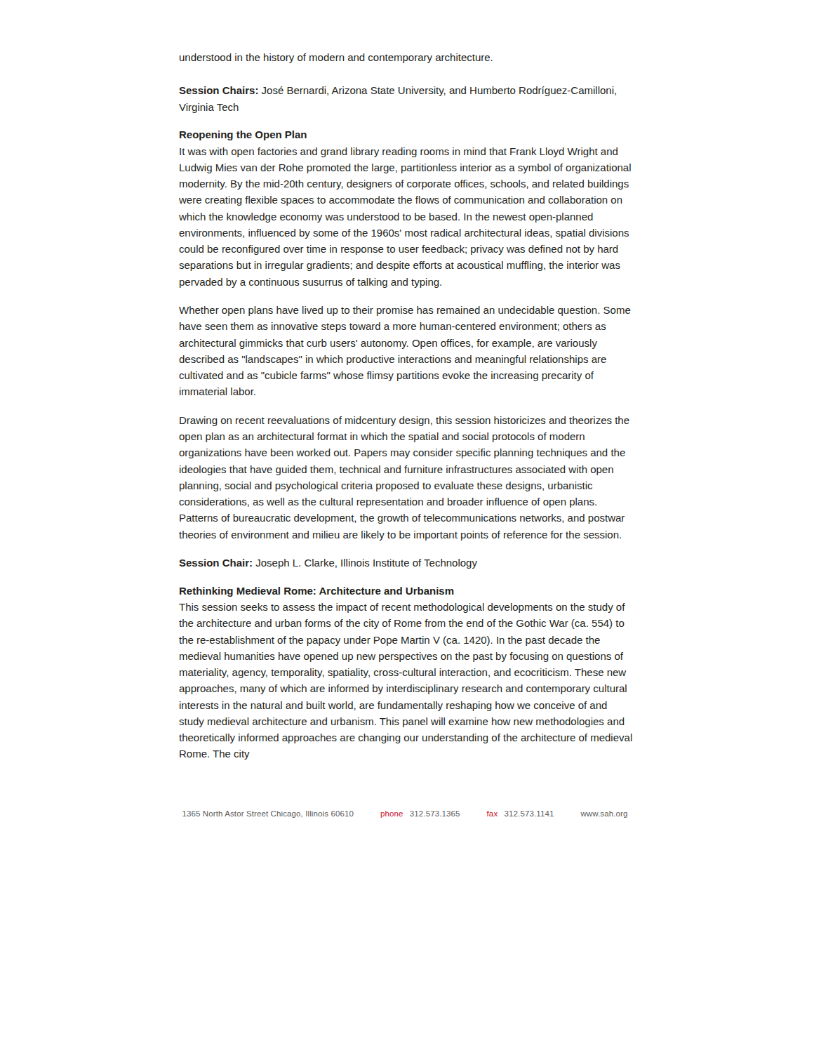understood in the history of modern and contemporary architecture.
Session Chairs: José Bernardi, Arizona State University, and Humberto Rodríguez-Camilloni, Virginia Tech
Reopening the Open Plan
It was with open factories and grand library reading rooms in mind that Frank Lloyd Wright and Ludwig Mies van der Rohe promoted the large, partitionless interior as a symbol of organizational modernity. By the mid-20th century, designers of corporate offices, schools, and related buildings were creating flexible spaces to accommodate the flows of communication and collaboration on which the knowledge economy was understood to be based. In the newest open-planned environments, influenced by some of the 1960s' most radical architectural ideas, spatial divisions could be reconfigured over time in response to user feedback; privacy was defined not by hard separations but in irregular gradients; and despite efforts at acoustical muffling, the interior was pervaded by a continuous susurrus of talking and typing.
Whether open plans have lived up to their promise has remained an undecidable question. Some have seen them as innovative steps toward a more human-centered environment; others as architectural gimmicks that curb users' autonomy. Open offices, for example, are variously described as "landscapes" in which productive interactions and meaningful relationships are cultivated and as "cubicle farms" whose flimsy partitions evoke the increasing precarity of immaterial labor.
Drawing on recent reevaluations of midcentury design, this session historicizes and theorizes the open plan as an architectural format in which the spatial and social protocols of modern organizations have been worked out. Papers may consider specific planning techniques and the ideologies that have guided them, technical and furniture infrastructures associated with open planning, social and psychological criteria proposed to evaluate these designs, urbanistic considerations, as well as the cultural representation and broader influence of open plans. Patterns of bureaucratic development, the growth of telecommunications networks, and postwar theories of environment and milieu are likely to be important points of reference for the session.
Session Chair: Joseph L. Clarke, Illinois Institute of Technology
Rethinking Medieval Rome: Architecture and Urbanism
This session seeks to assess the impact of recent methodological developments on the study of the architecture and urban forms of the city of Rome from the end of the Gothic War (ca. 554) to the re-establishment of the papacy under Pope Martin V (ca. 1420). In the past decade the medieval humanities have opened up new perspectives on the past by focusing on questions of materiality, agency, temporality, spatiality, cross-cultural interaction, and ecocriticism. These new approaches, many of which are informed by interdisciplinary research and contemporary cultural interests in the natural and built world, are fundamentally reshaping how we conceive of and study medieval architecture and urbanism. This panel will examine how new methodologies and theoretically informed approaches are changing our understanding of the architecture of medieval Rome. The city
1365 North Astor Street Chicago, Illinois 60610 phone 312.573.1365 fax 312.573.1141 www.sah.org